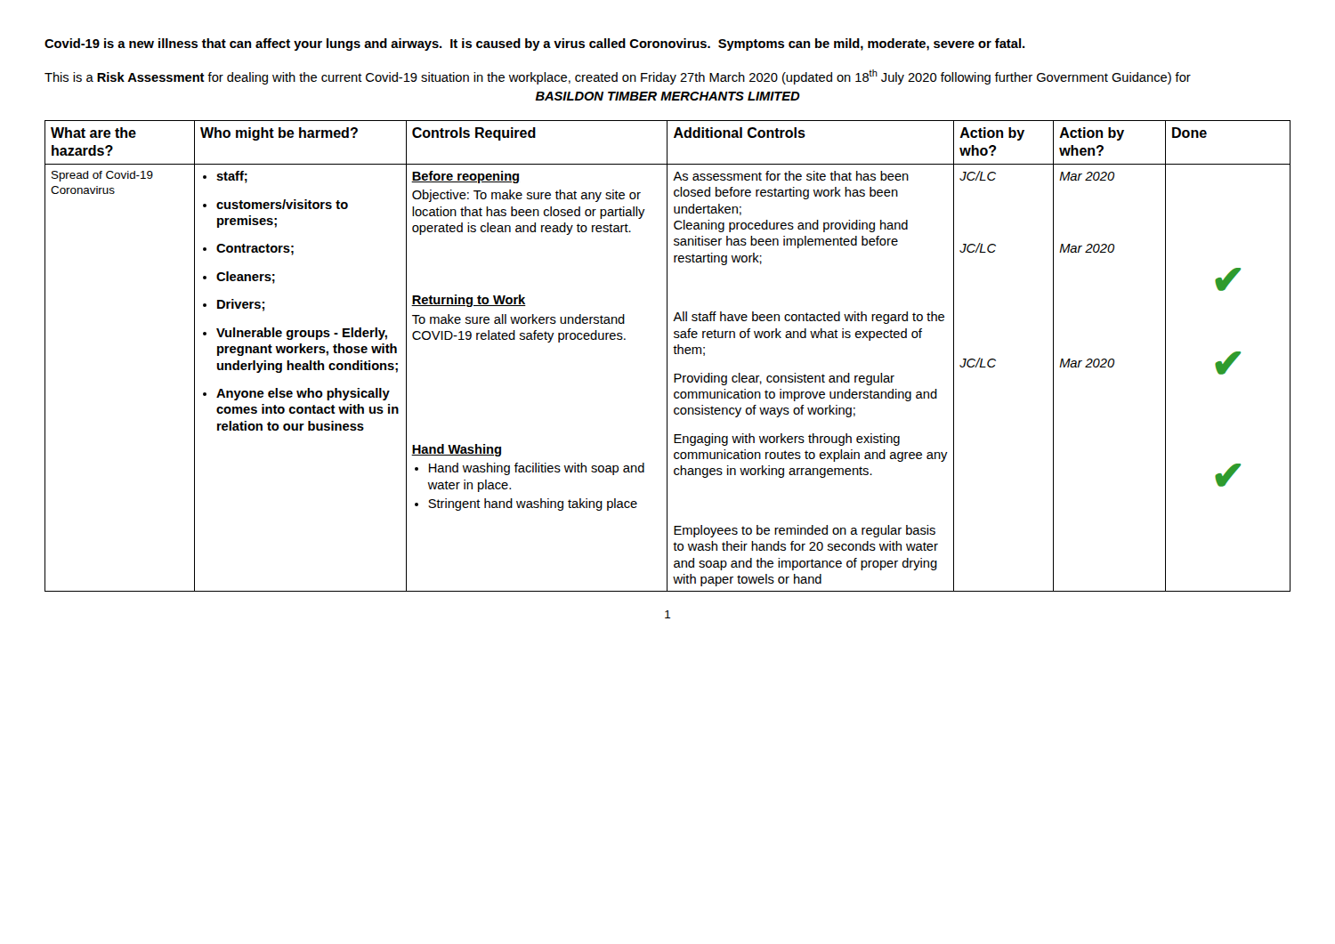Covid-19 is a new illness that can affect your lungs and airways. It is caused by a virus called Coronovirus. Symptoms can be mild, moderate, severe or fatal.
This is a Risk Assessment for dealing with the current Covid-19 situation in the workplace, created on Friday 27th March 2020 (updated on 18th July 2020 following further Government Guidance) for
BASILDON TIMBER MERCHANTS LIMITED
| What are the hazards? | Who might be harmed? | Controls Required | Additional Controls | Action by who? | Action by when? | Done |
| --- | --- | --- | --- | --- | --- | --- |
| Spread of Covid-19 Coronavirus | staff; customers/visitors to premises; Contractors; Cleaners; Drivers; Vulnerable groups - Elderly, pregnant workers, those with underlying health conditions; Anyone else who physically comes into contact with us in relation to our business | Before reopening Objective: To make sure that any site or location that has been closed or partially operated is clean and ready to restart. Returning to Work To make sure all workers understand COVID-19 related safety procedures. Hand Washing Hand washing facilities with soap and water in place. Stringent hand washing taking place | As assessment for the site that has been closed before restarting work has been undertaken; Cleaning procedures and providing hand sanitiser has been implemented before restarting work; All staff have been contacted with regard to the safe return of work and what is expected of them; Providing clear, consistent and regular communication to improve understanding and consistency of ways of working; Engaging with workers through existing communication routes to explain and agree any changes in working arrangements. Employees to be reminded on a regular basis to wash their hands for 20 seconds with water and soap and the importance of proper drying with paper towels or hand | JC/LC JC/LC JC/LC | Mar 2020 Mar 2020 Mar 2020 | ✔ ✔ ✔ |
1